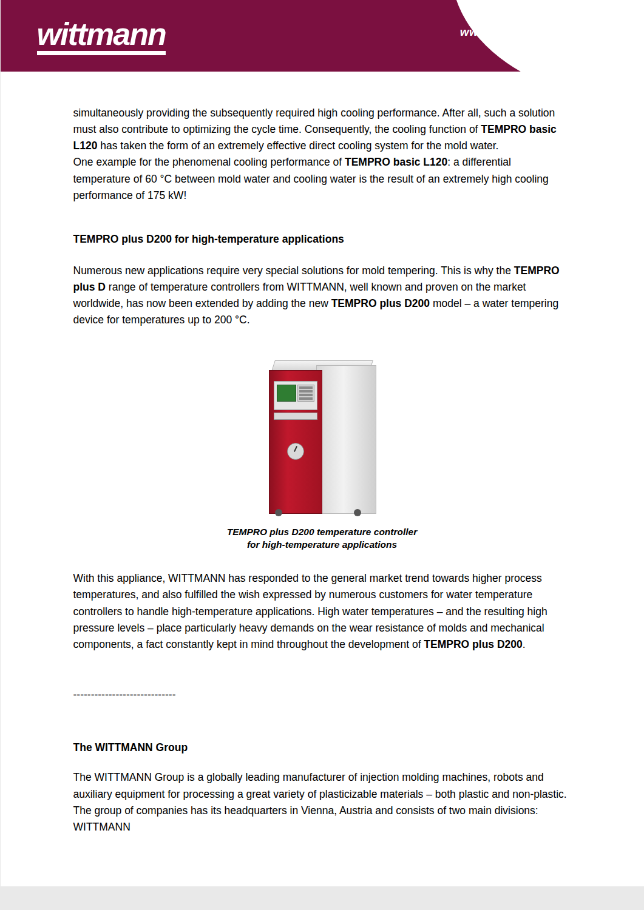wittmann
www.wittmann-group.com
simultaneously providing the subsequently required high cooling performance. After all, such a solution must also contribute to optimizing the cycle time. Consequently, the cooling function of TEMPRO basic L120 has taken the form of an extremely effective direct cooling system for the mold water.
One example for the phenomenal cooling performance of TEMPRO basic L120: a differential temperature of 60 °C between mold water and cooling water is the result of an extremely high cooling performance of 175 kW!
TEMPRO plus D200 for high-temperature applications
Numerous new applications require very special solutions for mold tempering. This is why the TEMPRO plus D range of temperature controllers from WITTMANN, well known and proven on the market worldwide, has now been extended by adding the new TEMPRO plus D200 model – a water tempering device for temperatures up to 200 °C.
TEMPRO plus D200 temperature controller
for high-temperature applications
With this appliance, WITTMANN has responded to the general market trend towards higher process temperatures, and also fulfilled the wish expressed by numerous customers for water temperature controllers to handle high-temperature applications. High water temperatures – and the resulting high pressure levels – place particularly heavy demands on the wear resistance of molds and mechanical components, a fact constantly kept in mind throughout the development of TEMPRO plus D200.
-----------------------------
The WITTMANN Group
The WITTMANN Group is a globally leading manufacturer of injection molding machines, robots and auxiliary equipment for processing a great variety of plasticizable materials – both plastic and non-plastic. The group of companies has its headquarters in Vienna, Austria and consists of two main divisions: WITTMANN